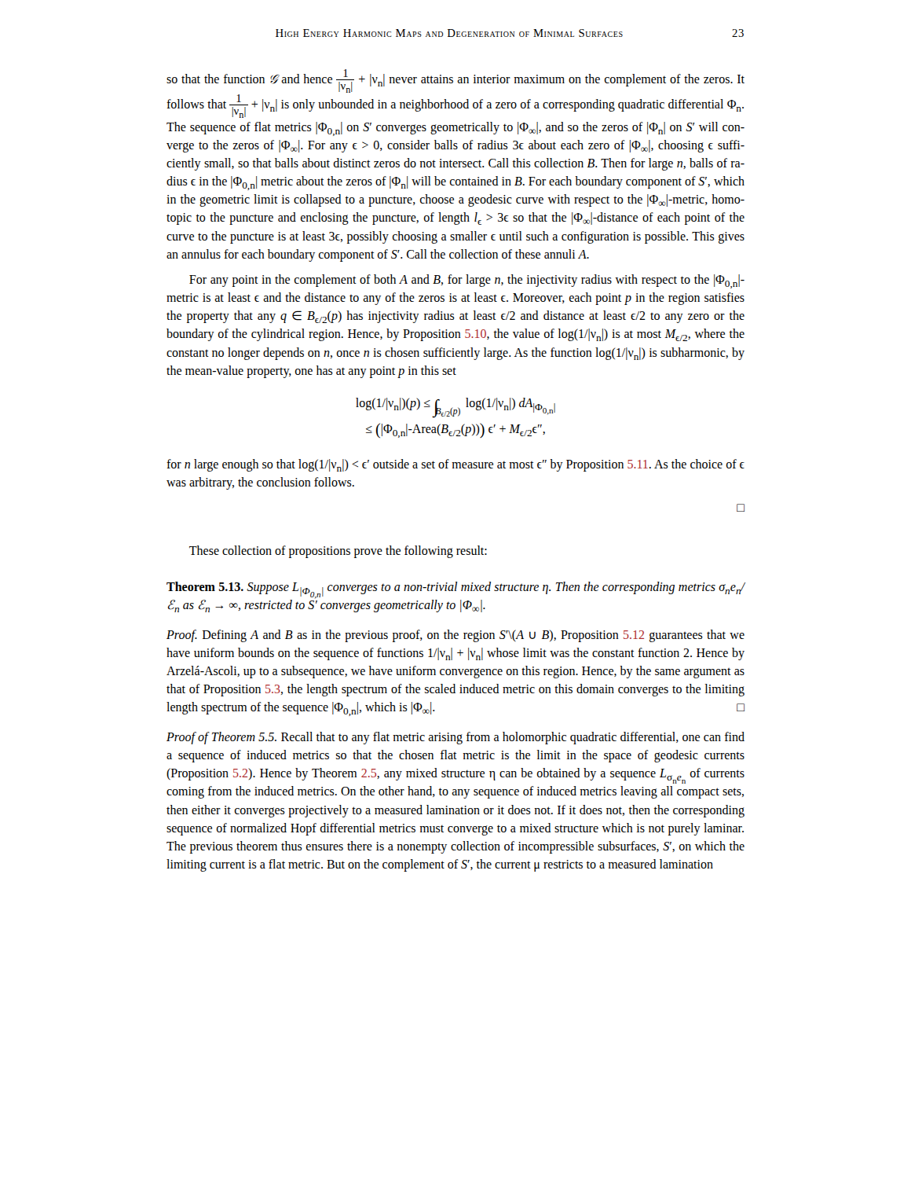High Energy Harmonic Maps and Degeneration of Minimal Surfaces 23
so that the function 𝒢 and hence 1|νn| + |νn| never attains an interior maximum on the complement of the zeros. It follows that 1|νn| + |νn| is only unbounded in a neighborhood of a zero of a corresponding quadratic differential Φn. The sequence of flat metrics |Φ0,n| on S′ converges geometrically to |Φ∞|, and so the zeros of |Φn| on S′ will converge to the zeros of |Φ∞|. For any ϵ > 0, consider balls of radius 3ϵ about each zero of |Φ∞|, choosing ϵ sufficiently small, so that balls about distinct zeros do not intersect. Call this collection B. Then for large n, balls of radius ϵ in the |Φ0,n| metric about the zeros of |Φn| will be contained in B. For each boundary component of S′, which in the geometric limit is collapsed to a puncture, choose a geodesic curve with respect to the |Φ∞|-metric, homotopic to the puncture and enclosing the puncture, of length lϵ > 3ϵ so that the |Φ∞|-distance of each point of the curve to the puncture is at least 3ϵ, possibly choosing a smaller ϵ until such a configuration is possible. This gives an annulus for each boundary component of S′. Call the collection of these annuli A.
For any point in the complement of both A and B, for large n, the injectivity radius with respect to the |Φ0,n|-metric is at least ϵ and the distance to any of the zeros is at least ϵ. Moreover, each point p in the region satisfies the property that any q ∈ Bϵ/2(p) has injectivity radius at least ϵ/2 and distance at least ϵ/2 to any zero or the boundary of the cylindrical region. Hence, by Proposition 5.10, the value of log(1/|νn|) is at most Mϵ/2, where the constant no longer depends on n, once n is chosen sufficiently large. As the function log(1/|νn|) is subharmonic, by the mean-value property, one has at any point p in this set
log(1/|νn|)(p) ≤ ∫Bϵ/2(p) log(1/|νn|) dA|Φ0,n| ≤ (|Φ0,n|-Area(Bϵ/2(p))) ϵ′ + Mϵ/2ϵ″,
for n large enough so that log(1/|νn|) < ϵ′ outside a set of measure at most ϵ″ by Proposition 5.11. As the choice of ϵ was arbitrary, the conclusion follows.
□
These collection of propositions prove the following result:
Theorem 5.13. Suppose L|Φ0,n| converges to a non-trivial mixed structure η. Then the corresponding metrics σnen/ℰn as ℰn → ∞, restricted to S′ converges geometrically to |Φ∞|.
Proof. Defining A and B as in the previous proof, on the region S′\(A ∪ B), Proposition 5.12 guarantees that we have uniform bounds on the sequence of functions 1/|νn| + |νn| whose limit was the constant function 2. Hence by Arzelá-Ascoli, up to a subsequence, we have uniform convergence on this region. Hence, by the same argument as that of Proposition 5.3, the length spectrum of the scaled induced metric on this domain converges to the limiting length spectrum of the sequence |Φ0,n|, which is |Φ∞|. □
Proof of Theorem 5.5. Recall that to any flat metric arising from a holomorphic quadratic differential, one can find a sequence of induced metrics so that the chosen flat metric is the limit in the space of geodesic currents (Proposition 5.2). Hence by Theorem 2.5, any mixed structure η can be obtained by a sequence Lσnen of currents coming from the induced metrics. On the other hand, to any sequence of induced metrics leaving all compact sets, then either it converges projectively to a measured lamination or it does not. If it does not, then the corresponding sequence of normalized Hopf differential metrics must converge to a mixed structure which is not purely laminar. The previous theorem thus ensures there is a nonempty collection of incompressible subsurfaces, S′, on which the limiting current is a flat metric. But on the complement of S′, the current μ restricts to a measured lamination